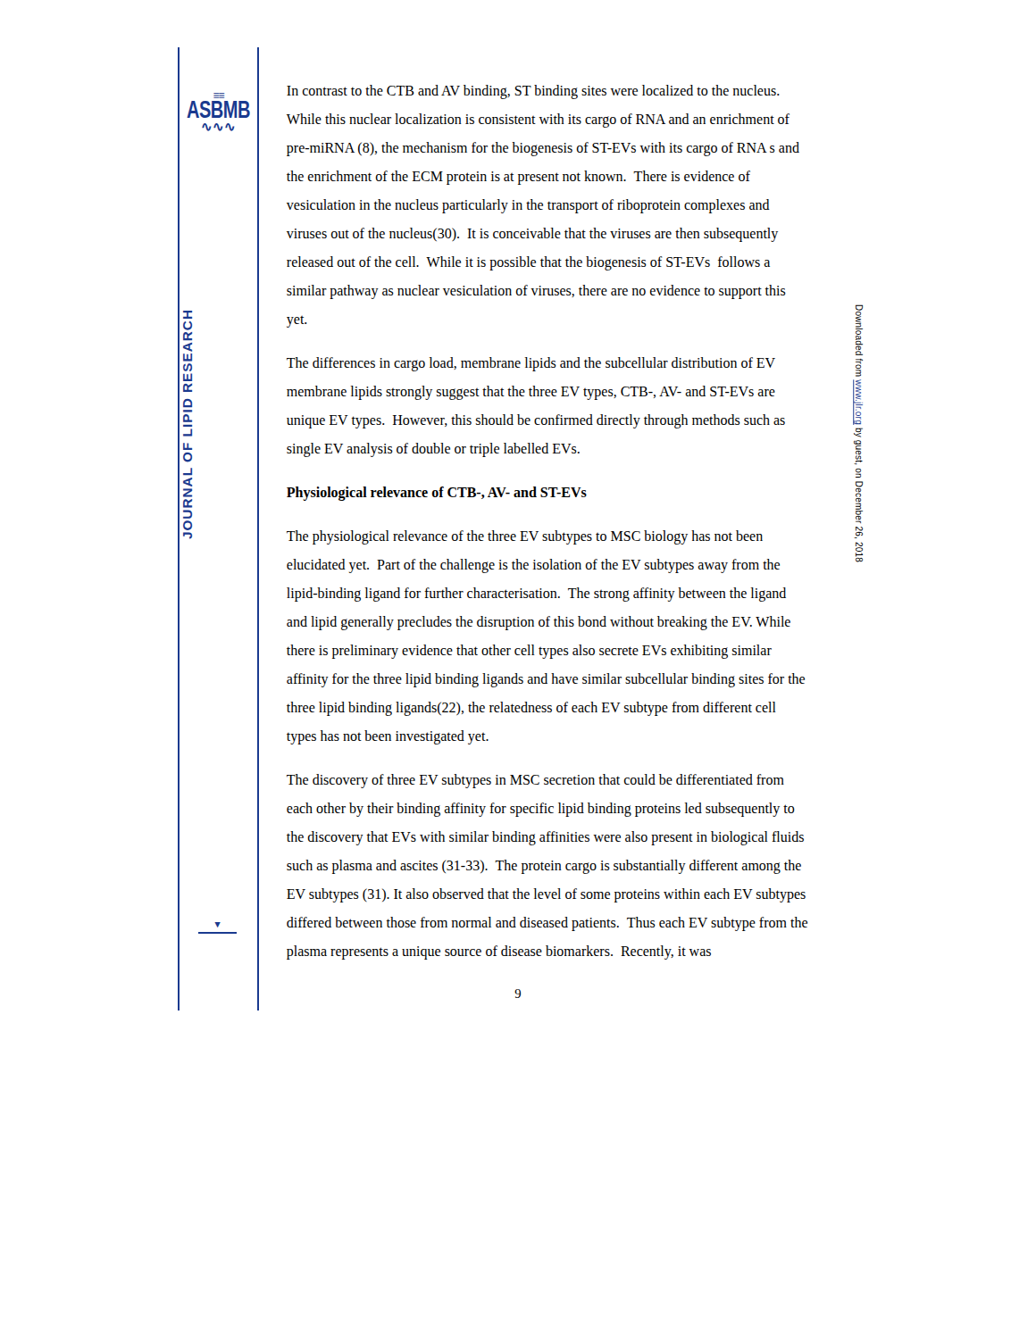≡≡ ASBMB ∿∿∿
JOURNAL OF LIPID RESEARCH
▼
Downloaded from www.jlr.org by guest, on December 26, 2018
In contrast to the CTB and AV binding, ST binding sites were localized to the nucleus. While this nuclear localization is consistent with its cargo of RNA and an enrichment of pre-miRNA (8), the mechanism for the biogenesis of ST-EVs with its cargo of RNA s and the enrichment of the ECM protein is at present not known. There is evidence of vesiculation in the nucleus particularly in the transport of riboprotein complexes and viruses out of the nucleus(30). It is conceivable that the viruses are then subsequently released out of the cell. While it is possible that the biogenesis of ST-EVs follows a similar pathway as nuclear vesiculation of viruses, there are no evidence to support this yet.
The differences in cargo load, membrane lipids and the subcellular distribution of EV membrane lipids strongly suggest that the three EV types, CTB-, AV- and ST-EVs are unique EV types. However, this should be confirmed directly through methods such as single EV analysis of double or triple labelled EVs.
Physiological relevance of CTB-, AV- and ST-EVs
The physiological relevance of the three EV subtypes to MSC biology has not been elucidated yet. Part of the challenge is the isolation of the EV subtypes away from the lipid-binding ligand for further characterisation. The strong affinity between the ligand and lipid generally precludes the disruption of this bond without breaking the EV. While there is preliminary evidence that other cell types also secrete EVs exhibiting similar affinity for the three lipid binding ligands and have similar subcellular binding sites for the three lipid binding ligands(22), the relatedness of each EV subtype from different cell types has not been investigated yet.
The discovery of three EV subtypes in MSC secretion that could be differentiated from each other by their binding affinity for specific lipid binding proteins led subsequently to the discovery that EVs with similar binding affinities were also present in biological fluids such as plasma and ascites (31-33). The protein cargo is substantially different among the EV subtypes (31). It also observed that the level of some proteins within each EV subtypes differed between those from normal and diseased patients. Thus each EV subtype from the plasma represents a unique source of disease biomarkers. Recently, it was
9